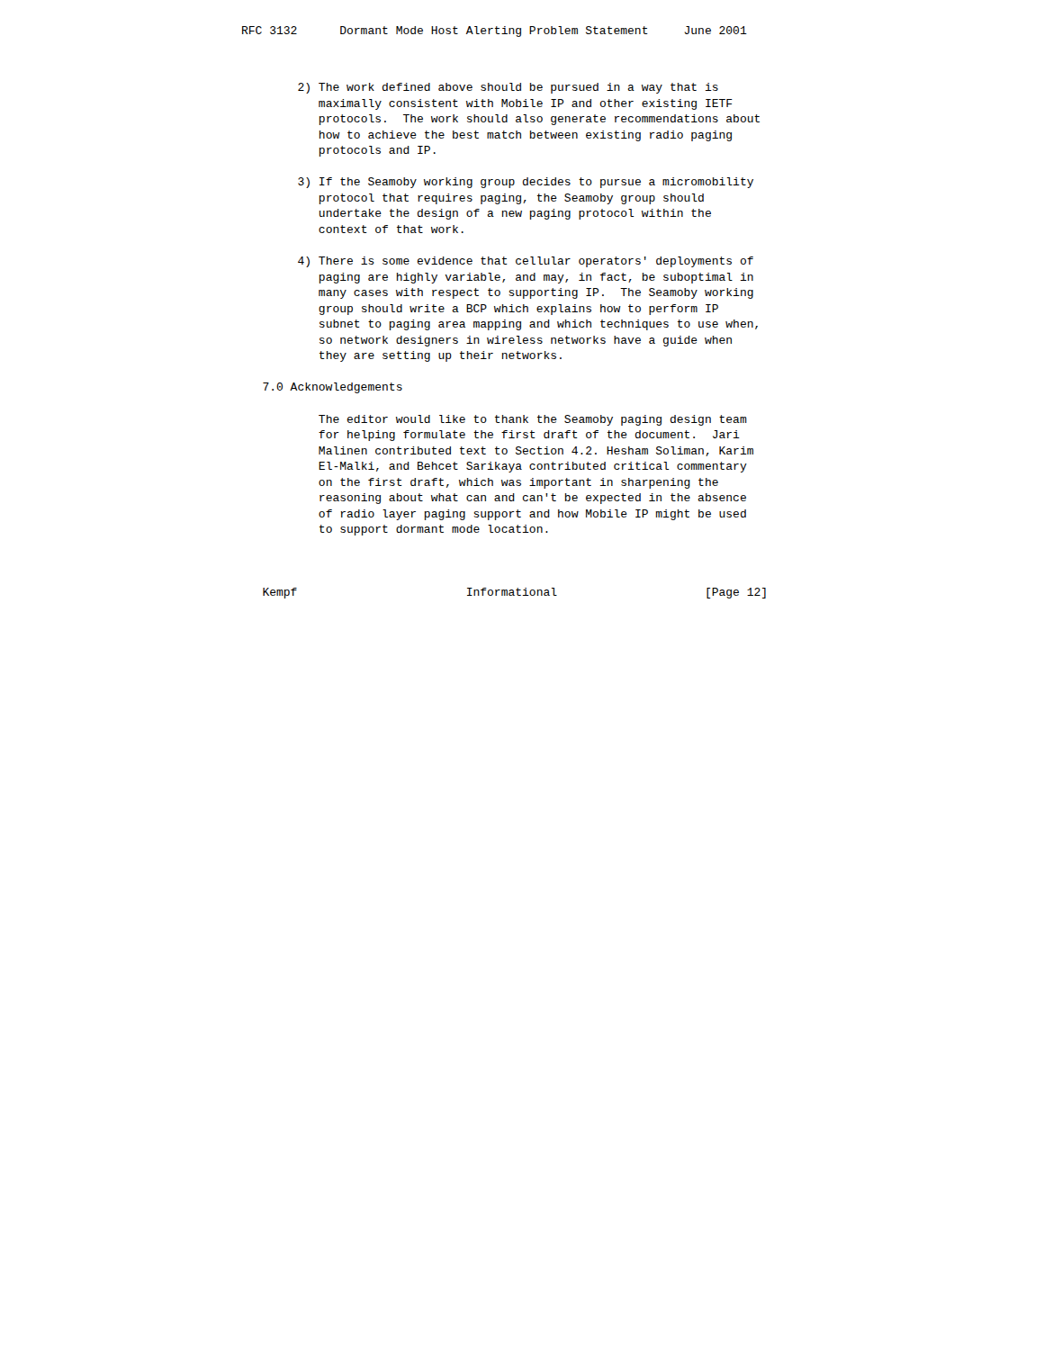RFC 3132      Dormant Mode Host Alerting Problem Statement     June 2001
        2) The work defined above should be pursued in a way that is
           maximally consistent with Mobile IP and other existing IETF
           protocols.  The work should also generate recommendations about
           how to achieve the best match between existing radio paging
           protocols and IP.

        3) If the Seamoby working group decides to pursue a micromobility
           protocol that requires paging, the Seamoby group should
           undertake the design of a new paging protocol within the
           context of that work.

        4) There is some evidence that cellular operators' deployments of
           paging are highly variable, and may, in fact, be suboptimal in
           many cases with respect to supporting IP.  The Seamoby working
           group should write a BCP which explains how to perform IP
           subnet to paging area mapping and which techniques to use when,
           so network designers in wireless networks have a guide when
           they are setting up their networks.

   7.0 Acknowledgements

           The editor would like to thank the Seamoby paging design team
           for helping formulate the first draft of the document.  Jari
           Malinen contributed text to Section 4.2. Hesham Soliman, Karim
           El-Malki, and Behcet Sarikaya contributed critical commentary
           on the first draft, which was important in sharpening the
           reasoning about what can and can't be expected in the absence
           of radio layer paging support and how Mobile IP might be used
           to support dormant mode location.
   Kempf                        Informational                     [Page 12]